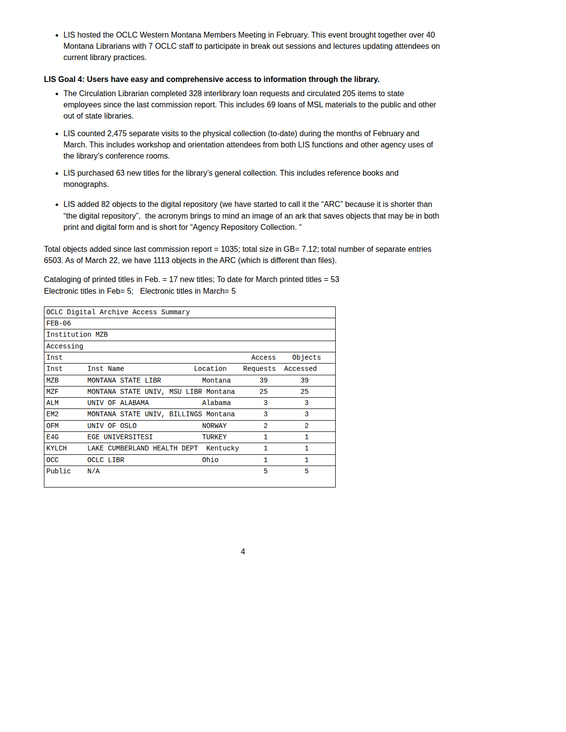LIS hosted the OCLC Western Montana Members Meeting in February. This event brought together over 40 Montana Librarians with 7 OCLC staff to participate in break out sessions and lectures updating attendees on current library practices.
LIS Goal 4: Users have easy and comprehensive access to information through the library.
The Circulation Librarian completed 328 interlibrary loan requests and circulated 205 items to state employees since the last commission report. This includes 69 loans of MSL materials to the public and other out of state libraries.
LIS counted 2,475 separate visits to the physical collection (to-date) during the months of February and March. This includes workshop and orientation attendees from both LIS functions and other agency uses of the library’s conference rooms.
LIS purchased 63 new titles for the library’s general collection. This includes reference books and monographs.
LIS added 82 objects to the digital repository (we have started to call it the “ARC” because it is shorter than “the digital repository”, the acronym brings to mind an image of an ark that saves objects that may be in both print and digital form and is short for “Agency Repository Collection. “
Total objects added since last commission report = 1035; total size in GB= 7.12; total number of separate entries 6503. As of March 22, we have 1113 objects in the ARC (which is different than files).
Cataloging of printed titles in Feb. = 17 new titles; To date for March printed titles = 53
Electronic titles in Feb= 5; Electronic titles in March= 5
OCLC Digital Archive Access Summary
FEB-06
Institution MZB
Accessing
Inst Access Objects
Inst Inst Name Location Requests Accessed
MZB MONTANA STATE LIBR Montana 39 39
MZF MONTANA STATE UNIV, MSU LIBR Montana 25 25
ALM UNIV OF ALABAMA Alabama 3 3
EM2 MONTANA STATE UNIV, BILLINGS Montana 3 3
OFM UNIV OF OSLO NORWAY 2 2
E4G EGE UNIVERSITESI TURKEY 1 1
KYLCH LAKE CUMBERLAND HEALTH DEPT Kentucky 1 1
OCC OCLC LIBR Ohio 1 1
Public N/A 5 5
4